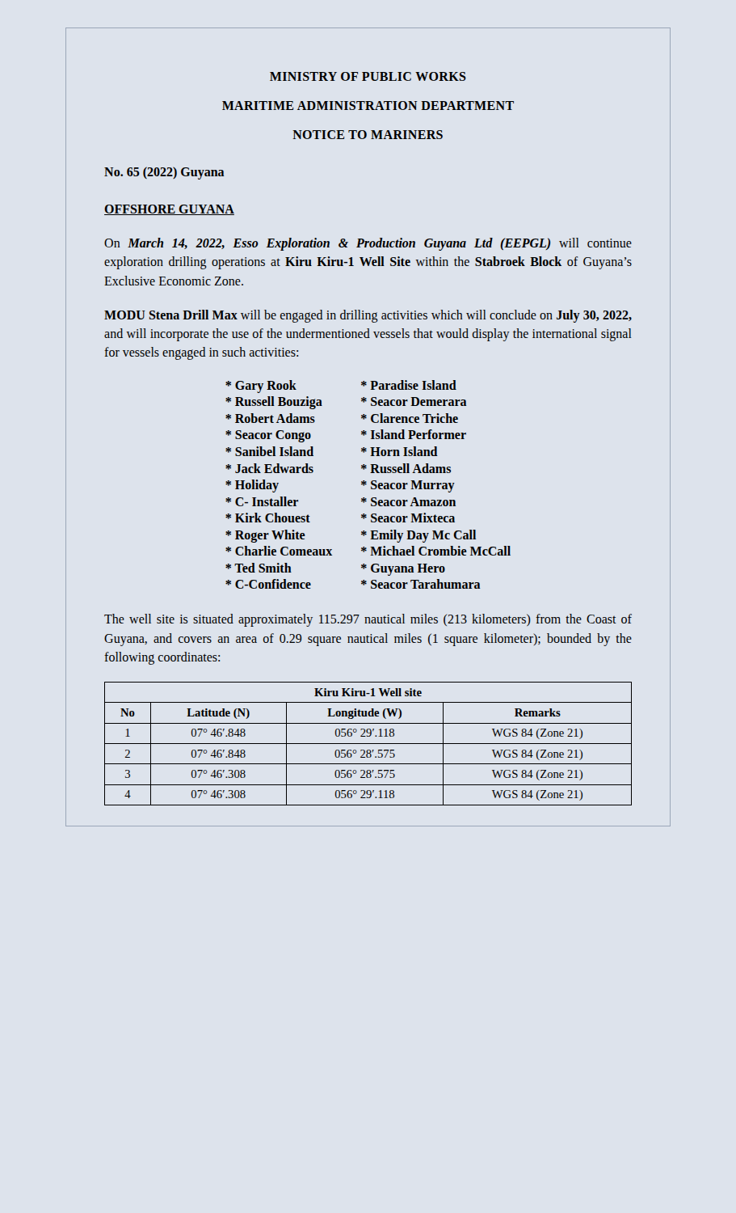MINISTRY OF PUBLIC WORKS
MARITIME ADMINISTRATION DEPARTMENT
NOTICE TO MARINERS
No. 65 (2022) Guyana
OFFSHORE GUYANA
On March 14, 2022, Esso Exploration & Production Guyana Ltd (EEPGL) will continue exploration drilling operations at Kiru Kiru-1 Well Site within the Stabroek Block of Guyana’s Exclusive Economic Zone.
MODU Stena Drill Max will be engaged in drilling activities which will conclude on July 30, 2022, and will incorporate the use of the undermentioned vessels that would display the international signal for vessels engaged in such activities:
| * Gary Rook | * Paradise Island |
| * Russell Bouziga | * Seacor Demerara |
| * Robert Adams | * Clarence Triche |
| * Seacor Congo | * Island Performer |
| * Sanibel Island | * Horn Island |
| * Jack Edwards | * Russell Adams |
| * Holiday | * Seacor Murray |
| * C- Installer | * Seacor Amazon |
| * Kirk Chouest | * Seacor Mixteca |
| * Roger White | * Emily Day Mc Call |
| * Charlie Comeaux | * Michael Crombie McCall |
| * Ted Smith | * Guyana Hero |
| * C-Confidence | * Seacor Tarahumara |
The well site is situated approximately 115.297 nautical miles (213 kilometers) from the Coast of Guyana, and covers an area of 0.29 square nautical miles (1 square kilometer); bounded by the following coordinates:
Kiru Kiru-1 Well site
| No | Latitude (N) | Longitude (W) | Remarks |
| --- | --- | --- | --- |
| 1 | 07° 46′.848 | 056° 29′.118 | WGS 84 (Zone 21) |
| 2 | 07° 46′.848 | 056° 28′.575 | WGS 84 (Zone 21) |
| 3 | 07° 46′.308 | 056° 28′.575 | WGS 84 (Zone 21) |
| 4 | 07° 46′.308 | 056° 29′.118 | WGS 84 (Zone 21) |